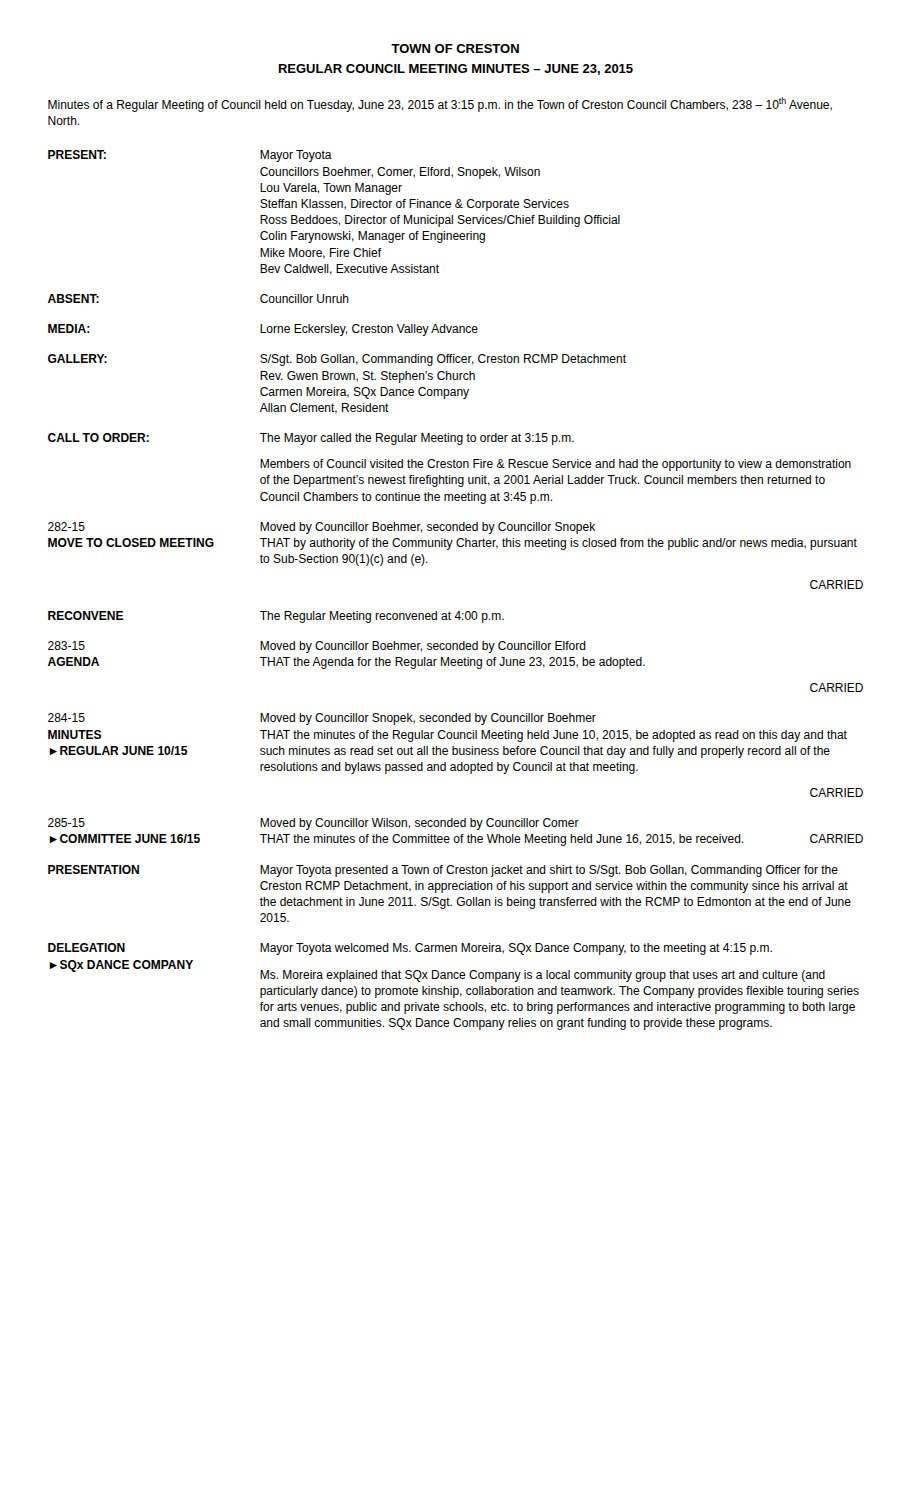Town of Creston
Regular Council Meeting Minutes – June 23, 2015
Minutes of a Regular Meeting of Council held on Tuesday, June 23, 2015 at 3:15 p.m. in the Town of Creston Council Chambers, 238 – 10th Avenue, North.
| PRESENT: | Mayor Toyota Councillors Boehmer, Comer, Elford, Snopek, Wilson Lou Varela, Town Manager Steffan Klassen, Director of Finance & Corporate Services Ross Beddoes, Director of Municipal Services/Chief Building Official Colin Farynowski, Manager of Engineering Mike Moore, Fire Chief Bev Caldwell, Executive Assistant |
| ABSENT: | Councillor Unruh |
| MEDIA: | Lorne Eckersley, Creston Valley Advance |
| GALLERY: | S/Sgt. Bob Gollan, Commanding Officer, Creston RCMP Detachment Rev. Gwen Brown, St. Stephen’s Church Carmen Moreira, SQx Dance Company Allan Clement, Resident |
| CALL TO ORDER: | The Mayor called the Regular Meeting to order at 3:15 p.m. Members of Council visited the Creston Fire & Rescue Service and had the opportunity to view a demonstration of the Department’s newest firefighting unit, a 2001 Aerial Ladder Truck. Council members then returned to Council Chambers to continue the meeting at 3:45 p.m. |
| 282-15 MOVE TO CLOSED MEETING | Moved by Councillor Boehmer, seconded by Councillor Snopek THAT by authority of the Community Charter, this meeting is closed from the public and/or news media, pursuant to Sub-Section 90(1)(c) and (e). CARRIED |
| RECONVENE | The Regular Meeting reconvened at 4:00 p.m. |
| 283-15 AGENDA | Moved by Councillor Boehmer, seconded by Councillor Elford THAT the Agenda for the Regular Meeting of June 23, 2015, be adopted. CARRIED |
| 284-15 MINUTES ► REGULAR JUNE 10/15 | Moved by Councillor Snopek, seconded by Councillor Boehmer THAT the minutes of the Regular Council Meeting held June 10, 2015, be adopted as read on this day and that such minutes as read set out all the business before Council that day and fully and properly record all of the resolutions and bylaws passed and adopted by Council at that meeting. CARRIED |
| 285-15 ► COMMITTEE JUNE 16/15 | Moved by Councillor Wilson, seconded by Councillor Comer THAT the minutes of the Committee of the Whole Meeting held June 16, 2015, be received. CARRIED |
| PRESENTATION | Mayor Toyota presented a Town of Creston jacket and shirt to S/Sgt. Bob Gollan, Commanding Officer for the Creston RCMP Detachment, in appreciation of his support and service within the community since his arrival at the detachment in June 2011. S/Sgt. Gollan is being transferred with the RCMP to Edmonton at the end of June 2015. |
| DELEGATION ► SQx DANCE COMPANY | Mayor Toyota welcomed Ms. Carmen Moreira, SQx Dance Company, to the meeting at 4:15 p.m. Ms. Moreira explained that SQx Dance Company is a local community group that uses art and culture (and particularly dance) to promote kinship, collaboration and teamwork. The Company provides flexible touring series for arts venues, public and private schools, etc. to bring performances and interactive programming to both large and small communities. SQx Dance Company relies on grant funding to provide these programs. |